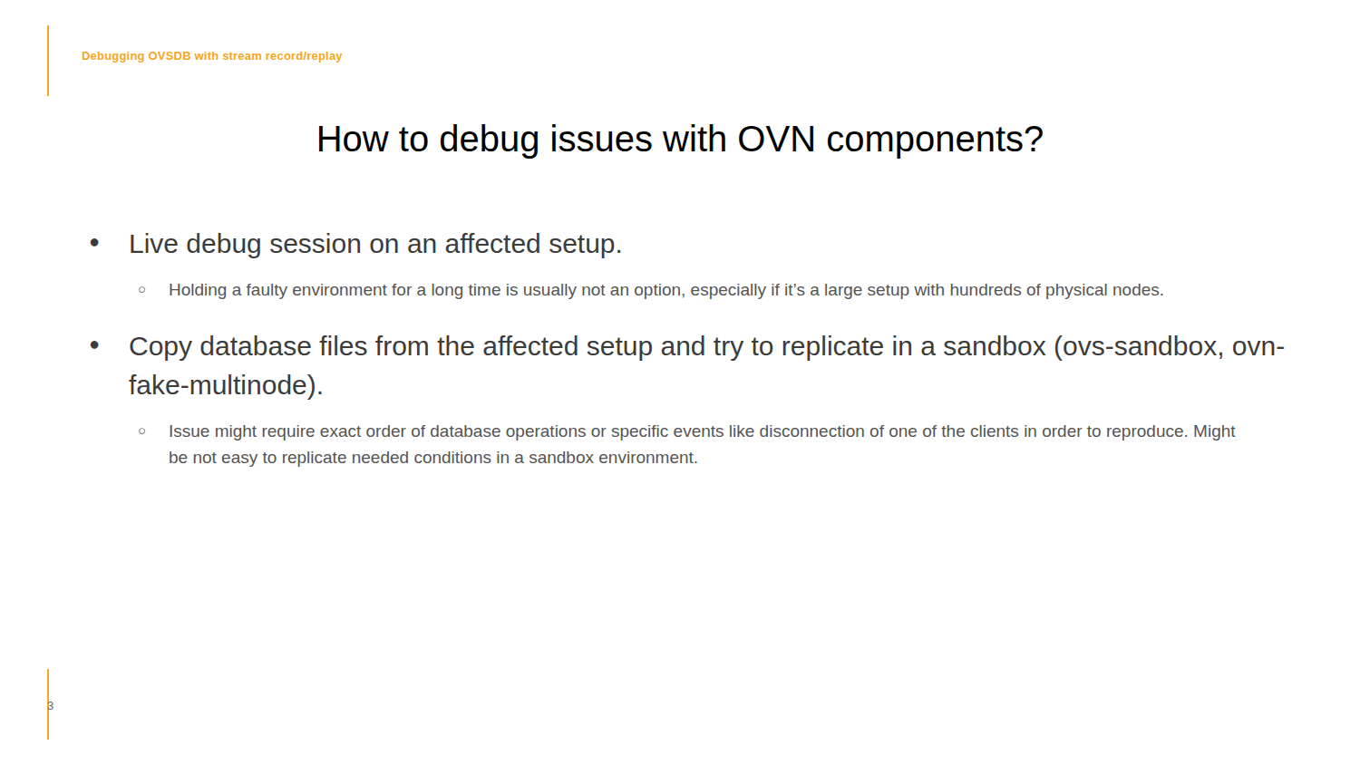Debugging OVSDB with stream record/replay
How to debug issues with OVN components?
Live debug session on an affected setup.
Holding a faulty environment for a long time is usually not an option, especially if it’s a large setup with hundreds of physical nodes.
Copy database files from the affected setup and try to replicate in a sandbox (ovs-sandbox, ovn-fake-multinode).
Issue might require exact order of database operations or specific events like disconnection of one of the clients in order to reproduce. Might be not easy to replicate needed conditions in a sandbox environment.
3